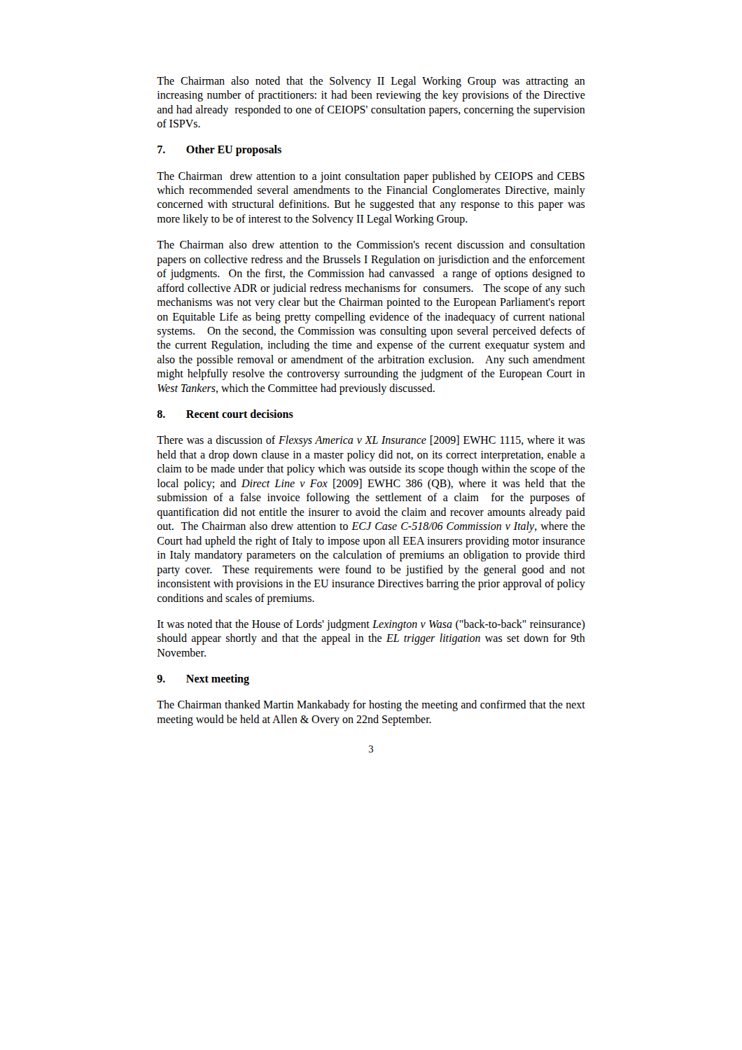The Chairman also noted that the Solvency II Legal Working Group was attracting an increasing number of practitioners: it had been reviewing the key provisions of the Directive and had already responded to one of CEIOPS' consultation papers, concerning the supervision of ISPVs.
7. Other EU proposals
The Chairman drew attention to a joint consultation paper published by CEIOPS and CEBS which recommended several amendments to the Financial Conglomerates Directive, mainly concerned with structural definitions. But he suggested that any response to this paper was more likely to be of interest to the Solvency II Legal Working Group.
The Chairman also drew attention to the Commission's recent discussion and consultation papers on collective redress and the Brussels I Regulation on jurisdiction and the enforcement of judgments. On the first, the Commission had canvassed a range of options designed to afford collective ADR or judicial redress mechanisms for consumers. The scope of any such mechanisms was not very clear but the Chairman pointed to the European Parliament's report on Equitable Life as being pretty compelling evidence of the inadequacy of current national systems. On the second, the Commission was consulting upon several perceived defects of the current Regulation, including the time and expense of the current exequatur system and also the possible removal or amendment of the arbitration exclusion. Any such amendment might helpfully resolve the controversy surrounding the judgment of the European Court in West Tankers, which the Committee had previously discussed.
8. Recent court decisions
There was a discussion of Flexsys America v XL Insurance [2009] EWHC 1115, where it was held that a drop down clause in a master policy did not, on its correct interpretation, enable a claim to be made under that policy which was outside its scope though within the scope of the local policy; and Direct Line v Fox [2009] EWHC 386 (QB), where it was held that the submission of a false invoice following the settlement of a claim for the purposes of quantification did not entitle the insurer to avoid the claim and recover amounts already paid out. The Chairman also drew attention to ECJ Case C-518/06 Commission v Italy, where the Court had upheld the right of Italy to impose upon all EEA insurers providing motor insurance in Italy mandatory parameters on the calculation of premiums an obligation to provide third party cover. These requirements were found to be justified by the general good and not inconsistent with provisions in the EU insurance Directives barring the prior approval of policy conditions and scales of premiums.
It was noted that the House of Lords' judgment Lexington v Wasa ("back-to-back" reinsurance) should appear shortly and that the appeal in the EL trigger litigation was set down for 9th November.
9. Next meeting
The Chairman thanked Martin Mankabady for hosting the meeting and confirmed that the next meeting would be held at Allen & Overy on 22nd September.
3